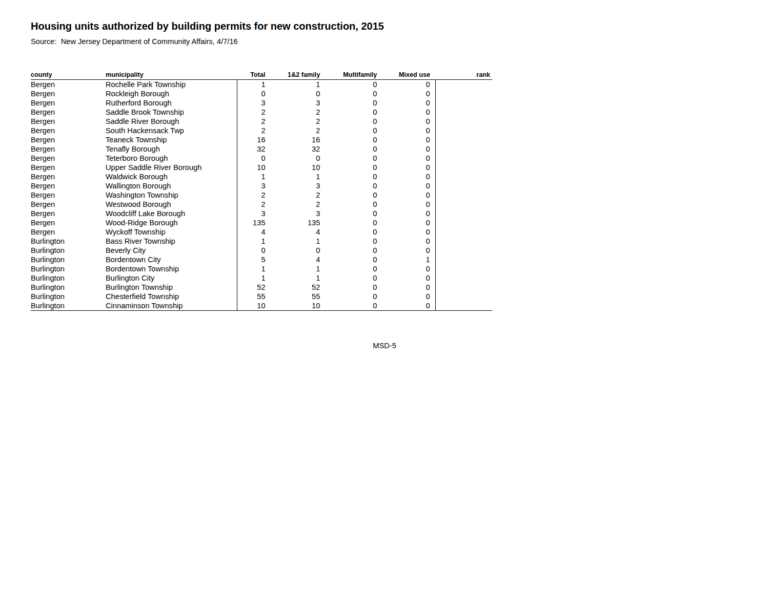Housing units authorized by building permits for new construction, 2015
Source: New Jersey Department of Community Affairs, 4/7/16
| county | municipality | Total | 1&2 family | Multifamily | Mixed use | | rank |
| --- | --- | --- | --- | --- | --- | --- | --- |
| Bergen | Rochelle Park Township | 1 | 1 | 0 | 0 | | |
| Bergen | Rockleigh Borough | 0 | 0 | 0 | 0 | | |
| Bergen | Rutherford Borough | 3 | 3 | 0 | 0 | | |
| Bergen | Saddle Brook Township | 2 | 2 | 0 | 0 | | |
| Bergen | Saddle River Borough | 2 | 2 | 0 | 0 | | |
| Bergen | South Hackensack Twp | 2 | 2 | 0 | 0 | | |
| Bergen | Teaneck Township | 16 | 16 | 0 | 0 | | |
| Bergen | Tenafly Borough | 32 | 32 | 0 | 0 | | |
| Bergen | Teterboro Borough | 0 | 0 | 0 | 0 | | |
| Bergen | Upper Saddle River Borough | 10 | 10 | 0 | 0 | | |
| Bergen | Waldwick Borough | 1 | 1 | 0 | 0 | | |
| Bergen | Wallington Borough | 3 | 3 | 0 | 0 | | |
| Bergen | Washington Township | 2 | 2 | 0 | 0 | | |
| Bergen | Westwood Borough | 2 | 2 | 0 | 0 | | |
| Bergen | Woodcliff Lake Borough | 3 | 3 | 0 | 0 | | |
| Bergen | Wood-Ridge Borough | 135 | 135 | 0 | 0 | | |
| Bergen | Wyckoff Township | 4 | 4 | 0 | 0 | | |
| Burlington | Bass River Township | 1 | 1 | 0 | 0 | | |
| Burlington | Beverly City | 0 | 0 | 0 | 0 | | |
| Burlington | Bordentown City | 5 | 4 | 0 | 1 | | |
| Burlington | Bordentown Township | 1 | 1 | 0 | 0 | | |
| Burlington | Burlington City | 1 | 1 | 0 | 0 | | |
| Burlington | Burlington Township | 52 | 52 | 0 | 0 | | |
| Burlington | Chesterfield Township | 55 | 55 | 0 | 0 | | |
| Burlington | Cinnaminson Township | 10 | 10 | 0 | 0 | | |
MSD-5